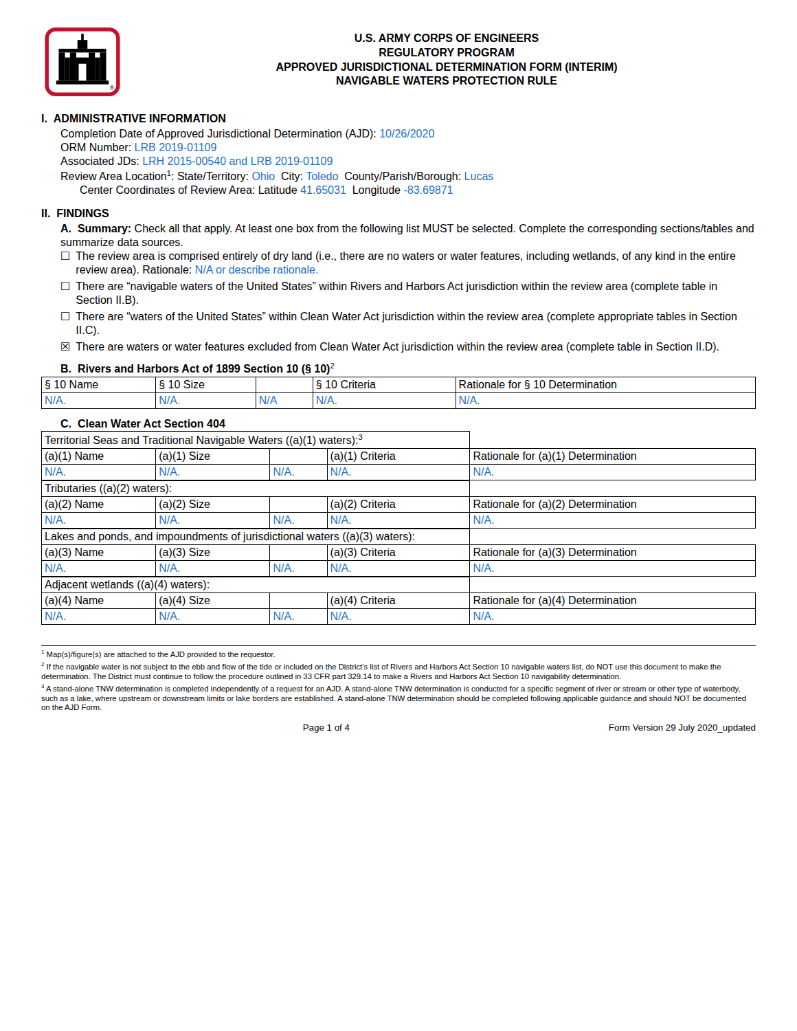®
U.S. ARMY CORPS OF ENGINEERS
REGULATORY PROGRAM
APPROVED JURISDICTIONAL DETERMINATION FORM (INTERIM)
NAVIGABLE WATERS PROTECTION RULE
I. ADMINISTRATIVE INFORMATION
Completion Date of Approved Jurisdictional Determination (AJD): 10/26/2020
ORM Number: LRB 2019-01109
Associated JDs: LRH 2015-00540 and LRB 2019-01109
Review Area Location1: State/Territory: Ohio City: Toledo County/Parish/Borough: Lucas
Center Coordinates of Review Area: Latitude 41.65031 Longitude -83.69871
II. FINDINGS
A. Summary: Check all that apply. At least one box from the following list MUST be selected. Complete the corresponding sections/tables and summarize data sources.
☐ The review area is comprised entirely of dry land (i.e., there are no waters or water features, including wetlands, of any kind in the entire review area). Rationale: N/A or describe rationale.
☐ There are “navigable waters of the United States” within Rivers and Harbors Act jurisdiction within the review area (complete table in Section II.B).
☐ There are “waters of the United States” within Clean Water Act jurisdiction within the review area (complete appropriate tables in Section II.C).
☒ There are waters or water features excluded from Clean Water Act jurisdiction within the review area (complete table in Section II.D).
B. Rivers and Harbors Act of 1899 Section 10 (§ 10)2
| § 10 Name | § 10 Size | | § 10 Criteria | Rationale for § 10 Determination |
| N/A. | N/A. | N/A | N/A. | N/A. |
C. Clean Water Act Section 404
| Territorial Seas and Traditional Navigable Waters ((a)(1) waters): 3 |
| (a)(1) Name | (a)(1) Size | | (a)(1) Criteria | Rationale for (a)(1) Determination |
| N/A. | N/A. | N/A. | N/A. | N/A. |
| Tributaries ((a)(2) waters): |
| (a)(2) Name | (a)(2) Size | | (a)(2) Criteria | Rationale for (a)(2) Determination |
| N/A. | N/A. | N/A. | N/A. | N/A. |
| Lakes and ponds, and impoundments of jurisdictional waters ((a)(3) waters): |
| (a)(3) Name | (a)(3) Size | | (a)(3) Criteria | Rationale for (a)(3) Determination |
| N/A. | N/A. | N/A. | N/A. | N/A. |
| Adjacent wetlands ((a)(4) waters): |
| (a)(4) Name | (a)(4) Size | | (a)(4) Criteria | Rationale for (a)(4) Determination |
| N/A. | N/A. | N/A. | N/A. | N/A. |
1 Map(s)/figure(s) are attached to the AJD provided to the requestor.
2 If the navigable water is not subject to the ebb and flow of the tide or included on the District’s list of Rivers and Harbors Act Section 10 navigable waters list, do NOT use this document to make the determination. The District must continue to follow the procedure outlined in 33 CFR part 329.14 to make a Rivers and Harbors Act Section 10 navigability determination.
3 A stand-alone TNW determination is completed independently of a request for an AJD. A stand-alone TNW determination is conducted for a specific segment of river or stream or other type of waterbody, such as a lake, where upstream or downstream limits or lake borders are established. A stand-alone TNW determination should be completed following applicable guidance and should NOT be documented on the AJD Form.
Page 1 of 4
Form Version 29 July 2020_updated